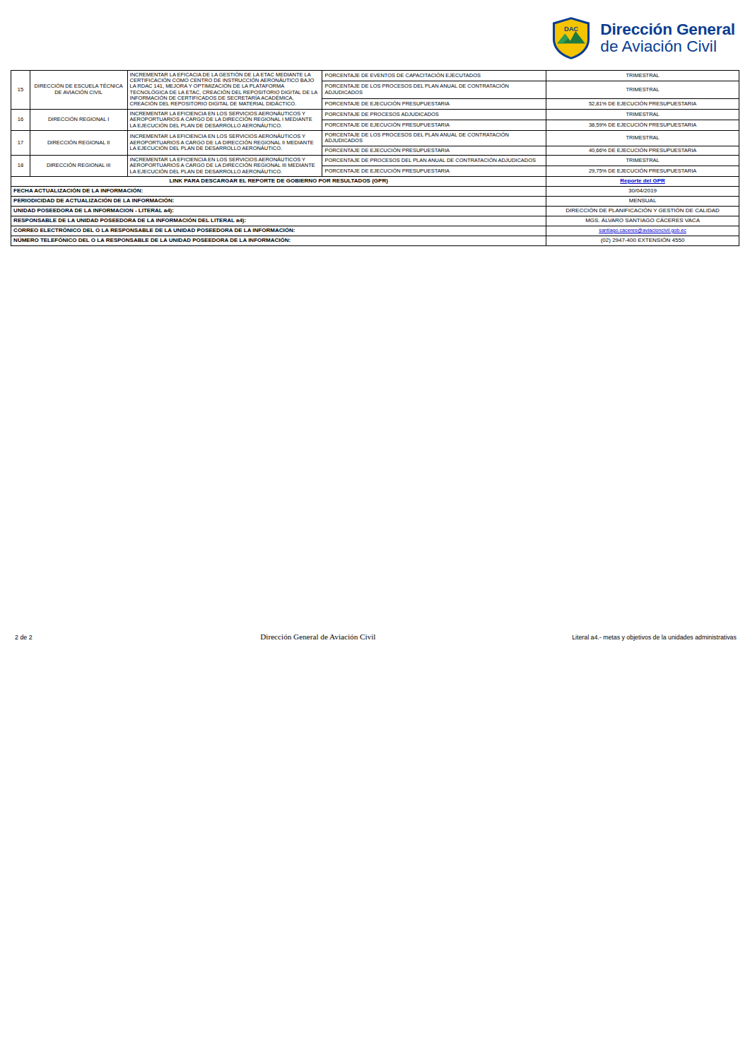DAC
Dirección General
de Aviación Civil
| 15 | DIRECCIÓN DE ESCUELA TÉCNICA DE AVIACIÓN CIVIL | INCREMENTAR LA EFICACIA DE LA GESTIÓN DE LA ETAC MEDIANTE LA CERTIFICACIÓN COMO CENTRO DE INSTRUCCIÓN AERONÁUTICO BAJO LA RDAC 141, MEJORA Y OPTIMIZACIÓN DE LA PLATAFORMA TECNOLÓGICA DE LA ETAC, CREACIÓN DEL REPOSITORIO DIGITAL DE LA INFORMACIÓN DE CERTIFICADOS DE SECRETARÍA ACADÉMICA, CREACIÓN DEL REPOSITORIO DIGITAL DE MATERIAL DIDÁCTICO. | PORCENTAJE DE EVENTOS DE CAPACITACIÓN EJECUTADOS | TRIMESTRAL |
| PORCENTAJE DE LOS PROCESOS DEL PLAN ANUAL DE CONTRATACIÓN ADJUDICADOS | TRIMESTRAL |
| PORCENTAJE DE EJECUCIÓN PRESUPUESTARIA | 52,81% DE EJECUCIÓN PRESUPUESTARIA |
| 16 | DIRECCIÓN REGIONAL I | INCREMENTAR LA EFICIENCIA EN LOS SERVICIOS AERONÁUTICOS Y AEROPORTUARIOS A CARGO DE LA DIRECCIÓN REGIONAL I MEDIANTE LA EJECUCIÓN DEL PLAN DE DESARROLLO AERONÁUTICO. | PORCENTAJE DE PROCESOS ADJUDICADOS | TRIMESTRAL |
| PORCENTAJE DE EJECUCIÓN PRESUPUESTARIA | 38,59% DE EJECUCIÓN PRESUPUESTARIA |
| 17 | DIRECCIÓN REGIONAL II | INCREMENTAR LA EFICIENCIA EN LOS SERVICIOS AERONÁUTICOS Y AEROPORTUARIOS A CARGO DE LA DIRECCIÓN REGIONAL II MEDIANTE LA EJECUCIÓN DEL PLAN DE DESARROLLO AERONÁUTICO. | PORCENTAJE DE LOS PROCESOS DEL PLAN ANUAL DE CONTRATACIÓN ADJUDICADOS | TRIMESTRAL |
| PORCENTAJE DE EJECUCIÓN PRESUPUESTARIA | 40,66% DE EJECUCIÓN PRESUPUESTARIA |
| 18 | DIRECCIÓN REGIONAL III | INCREMENTAR LA EFICIENCIA EN LOS SERVICIOS AERONÁUTICOS Y AEROPORTUARIOS A CARGO DE LA DIRECCIÓN REGIONAL III MEDIANTE LA EJECUCIÓN DEL PLAN DE DESARROLLO AERONÁUTICO. | PORCENTAJE DE PROCESOS DEL PLAN ANUAL DE CONTRATACIÓN ADJUDICADOS | TRIMESTRAL |
| PORCENTAJE DE EJECUCIÓN PRESUPUESTARIA | 29,75% DE EJECUCIÓN PRESUPUESTARIA |
| LINK PARA DESCARGAR EL REPORTE DE GOBIERNO POR RESULTADOS (GPR) | Reporte del GPR |
| FECHA ACTUALIZACIÓN DE LA INFORMACIÓN: | 30/04/2019 |
| PERIODICIDAD DE ACTUALIZACIÓN DE LA INFORMACIÓN: | MENSUAL |
| UNIDAD POSEEDORA DE LA INFORMACION - LITERAL a4): | DIRECCIÓN DE PLANIFICACIÓN Y GESTIÓN DE CALIDAD |
| RESPONSABLE DE LA UNIDAD POSEEDORA DE LA INFORMACIÓN DEL LITERAL a4): | MGS. ÁLVARO SANTIAGO CÁCERES VACA |
| CORREO ELECTRÓNICO DEL O LA RESPONSABLE DE LA UNIDAD POSEEDORA DE LA INFORMACIÓN: | santiago.caceres@aviacioncivil.gob.ec |
| NÚMERO TELEFÓNICO DEL O LA RESPONSABLE DE LA UNIDAD POSEEDORA DE LA INFORMACIÓN: | (02) 2947-400 EXTENSIÓN 4550 |
2 de 2
Dirección General de Aviación Civil
Literal a4.- metas y objetivos de la unidades administrativas